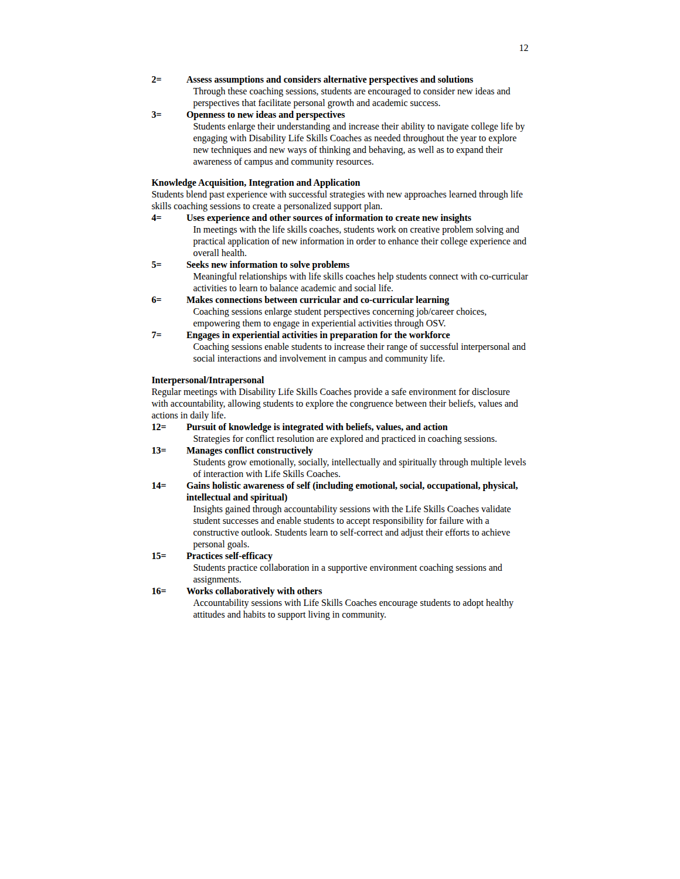12
2= Assess assumptions and considers alternative perspectives and solutions
Through these coaching sessions, students are encouraged to consider new ideas and perspectives that facilitate personal growth and academic success.
3= Openness to new ideas and perspectives
Students enlarge their understanding and increase their ability to navigate college life by engaging with Disability Life Skills Coaches as needed throughout the year to explore new techniques and new ways of thinking and behaving, as well as to expand their awareness of campus and community resources.
Knowledge Acquisition, Integration and Application
Students blend past experience with successful strategies with new approaches learned through life skills coaching sessions to create a personalized support plan.
4= Uses experience and other sources of information to create new insights
In meetings with the life skills coaches, students work on creative problem solving and practical application of new information in order to enhance their college experience and overall health.
5= Seeks new information to solve problems
Meaningful relationships with life skills coaches help students connect with co-curricular activities to learn to balance academic and social life.
6= Makes connections between curricular and co-curricular learning
Coaching sessions enlarge student perspectives concerning job/career choices, empowering them to engage in experiential activities through OSV.
7= Engages in experiential activities in preparation for the workforce
Coaching sessions enable students to increase their range of successful interpersonal and social interactions and involvement in campus and community life.
Interpersonal/Intrapersonal
Regular meetings with Disability Life Skills Coaches provide a safe environment for disclosure with accountability, allowing students to explore the congruence between their beliefs, values and actions in daily life.
12= Pursuit of knowledge is integrated with beliefs, values, and action
Strategies for conflict resolution are explored and practiced in coaching sessions.
13= Manages conflict constructively
Students grow emotionally, socially, intellectually and spiritually through multiple levels of interaction with Life Skills Coaches.
14= Gains holistic awareness of self (including emotional, social, occupational, physical, intellectual and spiritual)
Insights gained through accountability sessions with the Life Skills Coaches validate student successes and enable students to accept responsibility for failure with a constructive outlook. Students learn to self-correct and adjust their efforts to achieve personal goals.
15= Practices self-efficacy
Students practice collaboration in a supportive environment coaching sessions and assignments.
16= Works collaboratively with others
Accountability sessions with Life Skills Coaches encourage students to adopt healthy attitudes and habits to support living in community.